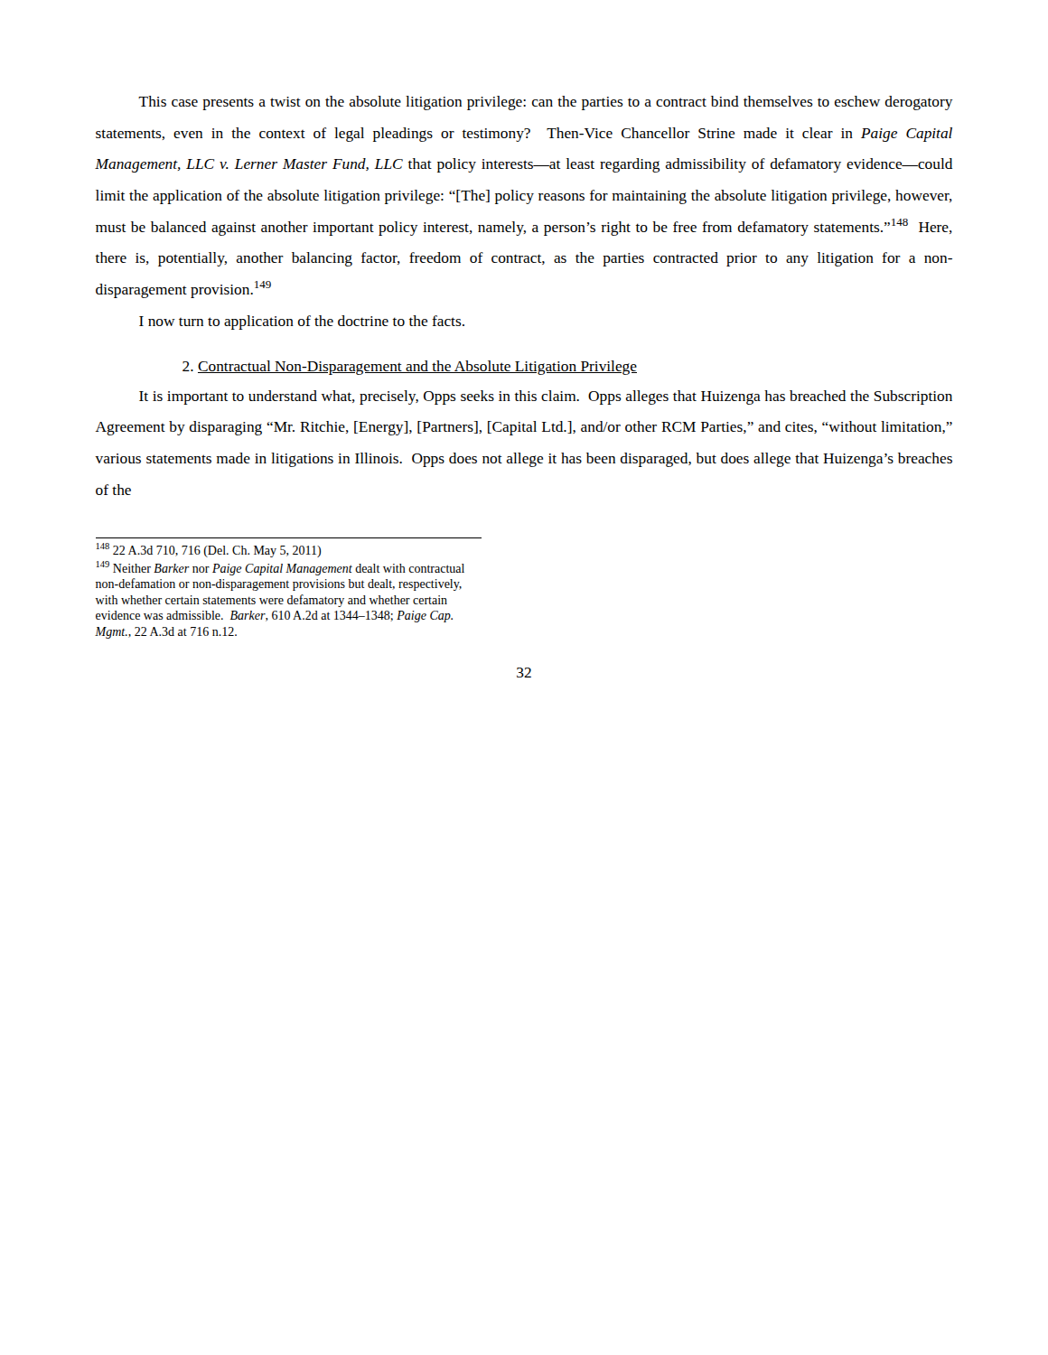This case presents a twist on the absolute litigation privilege: can the parties to a contract bind themselves to eschew derogatory statements, even in the context of legal pleadings or testimony? Then-Vice Chancellor Strine made it clear in Paige Capital Management, LLC v. Lerner Master Fund, LLC that policy interests—at least regarding admissibility of defamatory evidence—could limit the application of the absolute litigation privilege: “[The] policy reasons for maintaining the absolute litigation privilege, however, must be balanced against another important policy interest, namely, a person’s right to be free from defamatory statements.”148 Here, there is, potentially, another balancing factor, freedom of contract, as the parties contracted prior to any litigation for a non-disparagement provision.149
I now turn to application of the doctrine to the facts.
2. Contractual Non-Disparagement and the Absolute Litigation Privilege
It is important to understand what, precisely, Opps seeks in this claim. Opps alleges that Huizenga has breached the Subscription Agreement by disparaging “Mr. Ritchie, [Energy], [Partners], [Capital Ltd.], and/or other RCM Parties,” and cites, “without limitation,” various statements made in litigations in Illinois. Opps does not allege it has been disparaged, but does allege that Huizenga’s breaches of the
148 22 A.3d 710, 716 (Del. Ch. May 5, 2011)
149 Neither Barker nor Paige Capital Management dealt with contractual non-defamation or non-disparagement provisions but dealt, respectively, with whether certain statements were defamatory and whether certain evidence was admissible. Barker, 610 A.2d at 1344–1348; Paige Cap. Mgmt., 22 A.3d at 716 n.12.
32